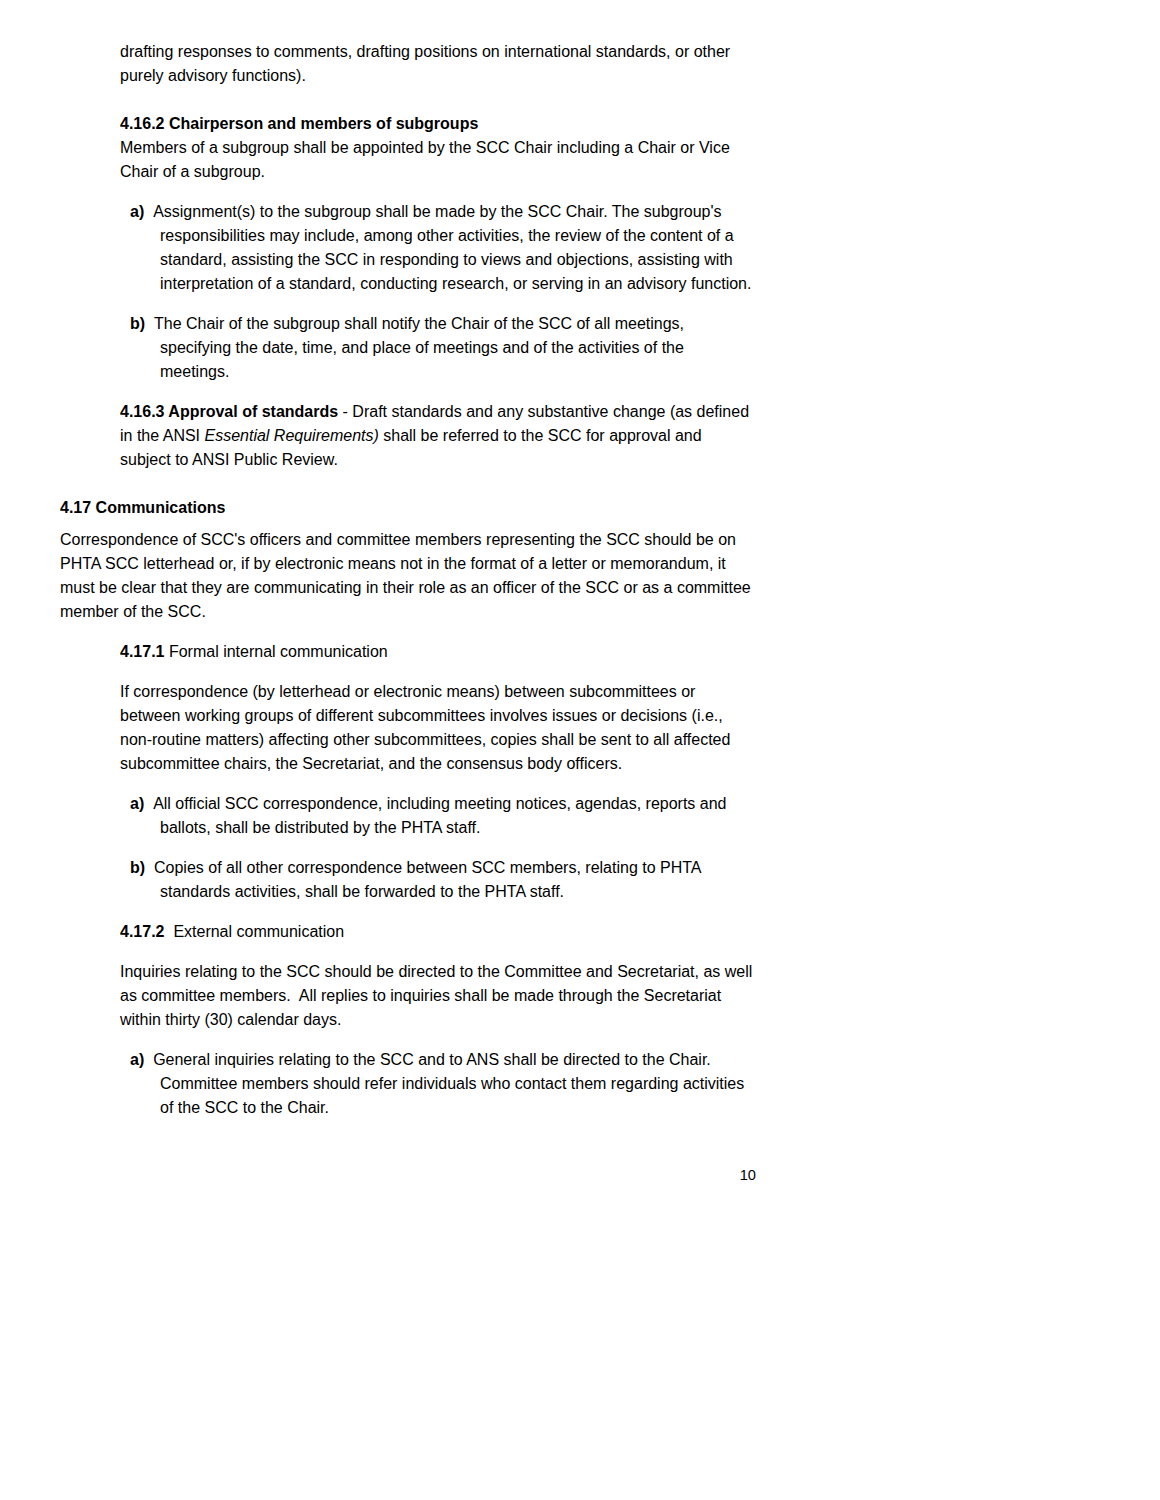drafting responses to comments, drafting positions on international standards, or other purely advisory functions).
4.16.2 Chairperson and members of subgroups
Members of a subgroup shall be appointed by the SCC Chair including a Chair or Vice Chair of a subgroup.
a) Assignment(s) to the subgroup shall be made by the SCC Chair. The subgroup's responsibilities may include, among other activities, the review of the content of a standard, assisting the SCC in responding to views and objections, assisting with interpretation of a standard, conducting research, or serving in an advisory function.
b) The Chair of the subgroup shall notify the Chair of the SCC of all meetings, specifying the date, time, and place of meetings and of the activities of the meetings.
4.16.3 Approval of standards - Draft standards and any substantive change (as defined in the ANSI Essential Requirements) shall be referred to the SCC for approval and subject to ANSI Public Review.
4.17 Communications
Correspondence of SCC's officers and committee members representing the SCC should be on PHTA SCC letterhead or, if by electronic means not in the format of a letter or memorandum, it must be clear that they are communicating in their role as an officer of the SCC or as a committee member of the SCC.
4.17.1 Formal internal communication
If correspondence (by letterhead or electronic means) between subcommittees or between working groups of different subcommittees involves issues or decisions (i.e., non-routine matters) affecting other subcommittees, copies shall be sent to all affected subcommittee chairs, the Secretariat, and the consensus body officers.
a) All official SCC correspondence, including meeting notices, agendas, reports and ballots, shall be distributed by the PHTA staff.
b) Copies of all other correspondence between SCC members, relating to PHTA standards activities, shall be forwarded to the PHTA staff.
4.17.2 External communication
Inquiries relating to the SCC should be directed to the Committee and Secretariat, as well as committee members. All replies to inquiries shall be made through the Secretariat within thirty (30) calendar days.
a) General inquiries relating to the SCC and to ANS shall be directed to the Chair. Committee members should refer individuals who contact them regarding activities of the SCC to the Chair.
10